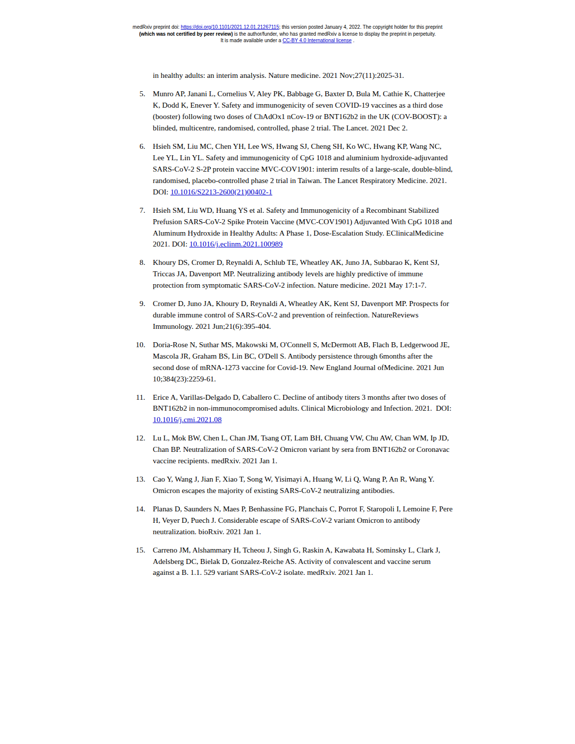medRxiv preprint doi: https://doi.org/10.1101/2021.12.01.21267115; this version posted January 4, 2022. The copyright holder for this preprint
(which was not certified by peer review) is the author/funder, who has granted medRxiv a license to display the preprint in perpetuity.
It is made available under a CC-BY 4.0 International license .
in healthy adults: an interim analysis. Nature medicine. 2021 Nov;27(11):2025-31.
Munro AP, Janani L, Cornelius V, Aley PK, Babbage G, Baxter D, Bula M, Cathie K, Chatterjee K, Dodd K, Enever Y. Safety and immunogenicity of seven COVID-19 vaccines as a third dose (booster) following two doses of ChAdOx1 nCov-19 or BNT162b2 in the UK (COV-BOOST): a blinded, multicentre, randomised, controlled, phase 2 trial. The Lancet. 2021 Dec 2.
Hsieh SM, Liu MC, Chen YH, Lee WS, Hwang SJ, Cheng SH, Ko WC, Hwang KP, Wang NC, Lee YL, Lin YL. Safety and immunogenicity of CpG 1018 and aluminium hydroxide-adjuvanted SARS-CoV-2 S-2P protein vaccine MVC-COV1901: interim results of a large-scale, double-blind, randomised, placebo-controlled phase 2 trial in Taiwan. The Lancet Respiratory Medicine. 2021. DOI: 10.1016/S2213-2600(21)00402-1
Hsieh SM, Liu WD, Huang YS et al. Safety and Immunogenicity of a Recombinant Stabilized Prefusion SARS-CoV-2 Spike Protein Vaccine (MVC-COV1901) Adjuvanted With CpG 1018 and Aluminum Hydroxide in Healthy Adults: A Phase 1, Dose-Escalation Study. EClinicalMedicine 2021. DOI: 10.1016/j.eclinm.2021.100989
Khoury DS, Cromer D, Reynaldi A, Schlub TE, Wheatley AK, Juno JA, Subbarao K, Kent SJ, Triccas JA, Davenport MP. Neutralizing antibody levels are highly predictive of immune protection from symptomatic SARS-CoV-2 infection. Nature medicine. 2021 May 17:1-7.
Cromer D, Juno JA, Khoury D, Reynaldi A, Wheatley AK, Kent SJ, Davenport MP. Prospects for durable immune control of SARS-CoV-2 and prevention of reinfection. NatureReviews Immunology. 2021 Jun;21(6):395-404.
Doria-Rose N, Suthar MS, Makowski M, O'Connell S, McDermott AB, Flach B, Ledgerwood JE, Mascola JR, Graham BS, Lin BC, O'Dell S. Antibody persistence through 6months after the second dose of mRNA-1273 vaccine for Covid-19. New England Journal ofMedicine. 2021 Jun 10;384(23):2259-61.
Erice A, Varillas-Delgado D, Caballero C. Decline of antibody titers 3 months after two doses of BNT162b2 in non-immunocompromised adults. Clinical Microbiology and Infection. 2021. DOI: 10.1016/j.cmi.2021.08
Lu L, Mok BW, Chen L, Chan JM, Tsang OT, Lam BH, Chuang VW, Chu AW, Chan WM, Ip JD, Chan BP. Neutralization of SARS-CoV-2 Omicron variant by sera from BNT162b2 or Coronavac vaccine recipients. medRxiv. 2021 Jan 1.
Cao Y, Wang J, Jian F, Xiao T, Song W, Yisimayi A, Huang W, Li Q, Wang P, An R, Wang Y. Omicron escapes the majority of existing SARS-CoV-2 neutralizing antibodies.
Planas D, Saunders N, Maes P, Benhassine FG, Planchais C, Porrot F, Staropoli I, Lemoine F, Pere H, Veyer D, Puech J. Considerable escape of SARS-CoV-2 variant Omicron to antibody neutralization. bioRxiv. 2021 Jan 1.
Carreno JM, Alshammary H, Tcheou J, Singh G, Raskin A, Kawabata H, Sominsky L, Clark J, Adelsberg DC, Bielak D, Gonzalez-Reiche AS. Activity of convalescent and vaccine serum against a B. 1.1. 529 variant SARS-CoV-2 isolate. medRxiv. 2021 Jan 1.